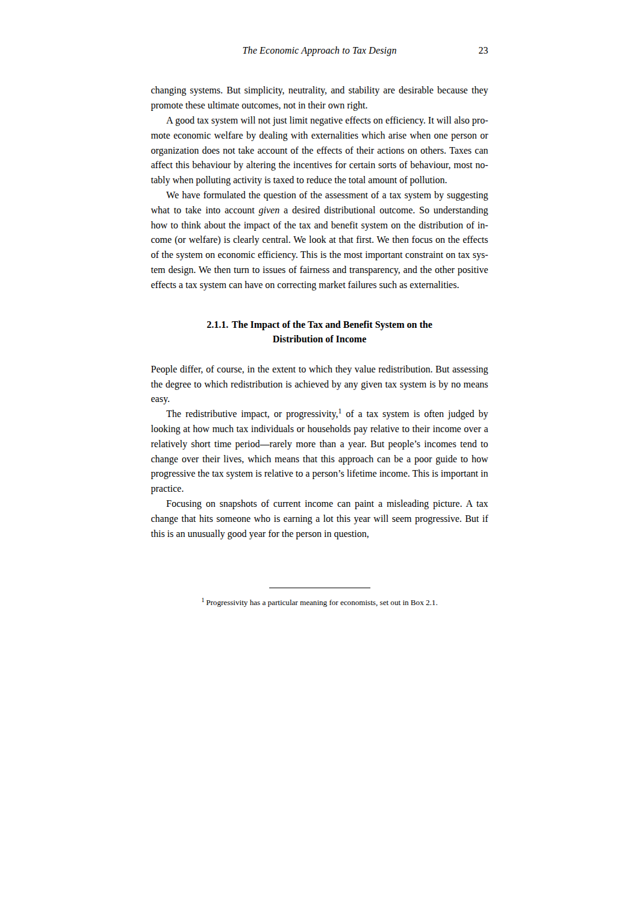The Economic Approach to Tax Design 23
changing systems. But simplicity, neutrality, and stability are desirable because they promote these ultimate outcomes, not in their own right.
A good tax system will not just limit negative effects on efficiency. It will also promote economic welfare by dealing with externalities which arise when one person or organization does not take account of the effects of their actions on others. Taxes can affect this behaviour by altering the incentives for certain sorts of behaviour, most notably when polluting activity is taxed to reduce the total amount of pollution.
We have formulated the question of the assessment of a tax system by suggesting what to take into account given a desired distributional outcome. So understanding how to think about the impact of the tax and benefit system on the distribution of income (or welfare) is clearly central. We look at that first. We then focus on the effects of the system on economic efficiency. This is the most important constraint on tax system design. We then turn to issues of fairness and transparency, and the other positive effects a tax system can have on correcting market failures such as externalities.
2.1.1. The Impact of the Tax and Benefit System on the Distribution of Income
People differ, of course, in the extent to which they value redistribution. But assessing the degree to which redistribution is achieved by any given tax system is by no means easy.
The redistributive impact, or progressivity,1 of a tax system is often judged by looking at how much tax individuals or households pay relative to their income over a relatively short time period—rarely more than a year. But people’s incomes tend to change over their lives, which means that this approach can be a poor guide to how progressive the tax system is relative to a person’s lifetime income. This is important in practice.
Focusing on snapshots of current income can paint a misleading picture. A tax change that hits someone who is earning a lot this year will seem progressive. But if this is an unusually good year for the person in question,
1Progressivity has a particular meaning for economists, set out in Box 2.1.